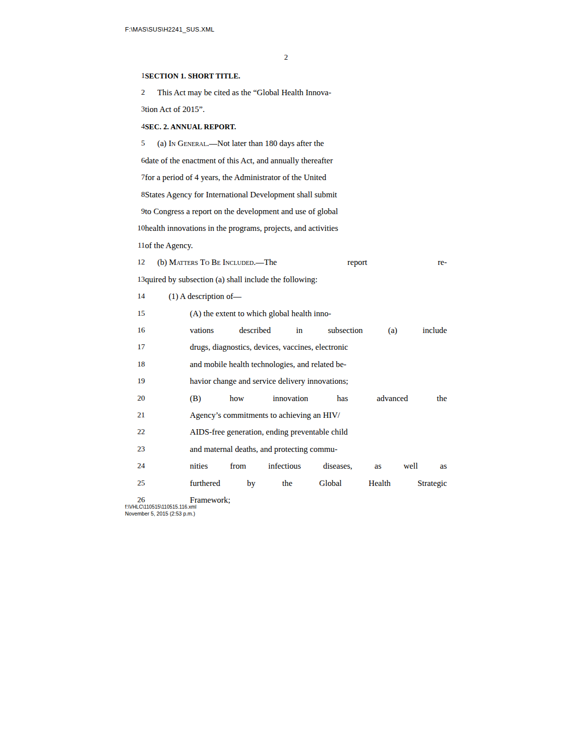F:\MAS\SUS\H2241_SUS.XML
2
| 1 | SECTION 1. SHORT TITLE. |
| 2 | This Act may be cited as the “Global Health Innova- |
| 3 | tion Act of 2015”. |
| 4 | SEC. 2. ANNUAL REPORT. |
| 5 | (a) In General. —Not later than 180 days after the |
| 6 | date of the enactment of this Act, and annually thereafter |
| 7 | for a period of 4 years, the Administrator of the United |
| 8 | States Agency for International Development shall submit |
| 9 | to Congress a report on the development and use of global |
| 10 | health innovations in the programs, projects, and activities |
| 11 | of the Agency. |
| 12 | (b) Matters To Be Included. —The report re- |
| 13 | quired by subsection (a) shall include the following: |
| 14 | (1) A description of— |
| 15 | (A) the extent to which global health inno- |
| 16 | vations described in subsection (a) include |
| 17 | drugs, diagnostics, devices, vaccines, electronic |
| 18 | and mobile health technologies, and related be- |
| 19 | havior change and service delivery innovations; |
| 20 | (B) how innovation has advanced the |
| 21 | Agency’s commitments to achieving an HIV/ |
| 22 | AIDS-free generation, ending preventable child |
| 23 | and maternal deaths, and protecting commu- |
| 24 | nities from infectious diseases, as well as |
| 25 | furthered by the Global Health Strategic |
| 26 | Framework; |
f:\VHLC\110515\110515.116.xml
November 5, 2015 (2:53 p.m.)